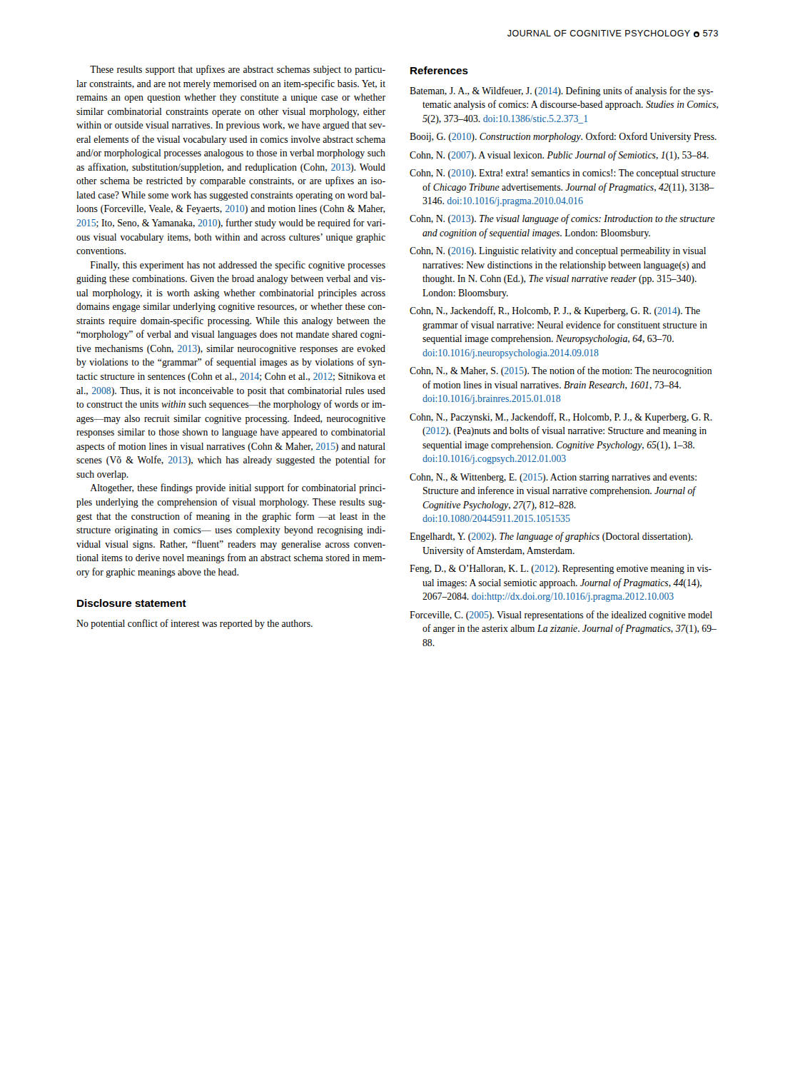Journal of Cognitive Psychology●573
These results support that upfixes are abstract schemas subject to particular constraints, and are not merely memorised on an item-specific basis. Yet, it remains an open question whether they constitute a unique case or whether similar combinatorial constraints operate on other visual morphology, either within or outside visual narratives. In previous work, we have argued that several elements of the visual vocabulary used in comics involve abstract schema and/or morphological processes analogous to those in verbal morphology such as affixation, substitution/suppletion, and reduplication (Cohn, 2013). Would other schema be restricted by comparable constraints, or are upfixes an isolated case? While some work has suggested constraints operating on word balloons (Forceville, Veale, & Feyaerts, 2010) and motion lines (Cohn & Maher, 2015; Ito, Seno, & Yamanaka, 2010), further study would be required for various visual vocabulary items, both within and across cultures’ unique graphic conventions.
Finally, this experiment has not addressed the specific cognitive processes guiding these combinations. Given the broad analogy between verbal and visual morphology, it is worth asking whether combinatorial principles across domains engage similar underlying cognitive resources, or whether these constraints require domain-specific processing. While this analogy between the “morphology” of verbal and visual languages does not mandate shared cognitive mechanisms (Cohn, 2013), similar neurocognitive responses are evoked by violations to the “grammar” of sequential images as by violations of syntactic structure in sentences (Cohn et al., 2014; Cohn et al., 2012; Sitnikova et al., 2008). Thus, it is not inconceivable to posit that combinatorial rules used to construct the units within such sequences—the morphology of words or images—may also recruit similar cognitive processing. Indeed, neurocognitive responses similar to those shown to language have appeared to combinatorial aspects of motion lines in visual narratives (Cohn & Maher, 2015) and natural scenes (Võ & Wolfe, 2013), which has already suggested the potential for such overlap.
Altogether, these findings provide initial support for combinatorial principles underlying the comprehension of visual morphology. These results suggest that the construction of meaning in the graphic form —at least in the structure originating in comics— uses complexity beyond recognising individual visual signs. Rather, “fluent” readers may generalise across conventional items to derive novel meanings from an abstract schema stored in memory for graphic meanings above the head.
Disclosure statement
No potential conflict of interest was reported by the authors.
References
Bateman, J. A., & Wildfeuer, J. (2014). Defining units of analysis for the systematic analysis of comics: A discourse-based approach. Studies in Comics, 5(2), 373–403. doi:10.1386/stic.5.2.373_1
Booij, G. (2010). Construction morphology. Oxford: Oxford University Press.
Cohn, N. (2007). A visual lexicon. Public Journal of Semiotics, 1(1), 53–84.
Cohn, N. (2010). Extra! extra! semantics in comics!: The conceptual structure of Chicago Tribune advertisements. Journal of Pragmatics, 42(11), 3138–3146. doi:10.1016/j.pragma.2010.04.016
Cohn, N. (2013). The visual language of comics: Introduction to the structure and cognition of sequential images. London: Bloomsbury.
Cohn, N. (2016). Linguistic relativity and conceptual permeability in visual narratives: New distinctions in the relationship between language(s) and thought. In N. Cohn (Ed.), The visual narrative reader (pp. 315–340). London: Bloomsbury.
Cohn, N., Jackendoff, R., Holcomb, P. J., & Kuperberg, G. R. (2014). The grammar of visual narrative: Neural evidence for constituent structure in sequential image comprehension. Neuropsychologia, 64, 63–70. doi:10.1016/j.neuropsychologia.2014.09.018
Cohn, N., & Maher, S. (2015). The notion of the motion: The neurocognition of motion lines in visual narratives. Brain Research, 1601, 73–84. doi:10.1016/j.brainres.2015.01.018
Cohn, N., Paczynski, M., Jackendoff, R., Holcomb, P. J., & Kuperberg, G. R. (2012). (Pea)nuts and bolts of visual narrative: Structure and meaning in sequential image comprehension. Cognitive Psychology, 65(1), 1–38. doi:10.1016/j.cogpsych.2012.01.003
Cohn, N., & Wittenberg, E. (2015). Action starring narratives and events: Structure and inference in visual narrative comprehension. Journal of Cognitive Psychology, 27(7), 812–828. doi:10.1080/20445911.2015.1051535
Engelhardt, Y. (2002). The language of graphics (Doctoral dissertation). University of Amsterdam, Amsterdam.
Feng, D., & O’Halloran, K. L. (2012). Representing emotive meaning in visual images: A social semiotic approach. Journal of Pragmatics, 44(14), 2067–2084. doi:http://dx.doi.org/10.1016/j.pragma.2012.10.003
Forceville, C. (2005). Visual representations of the idealized cognitive model of anger in the asterix album La zizanie. Journal of Pragmatics, 37(1), 69–88.